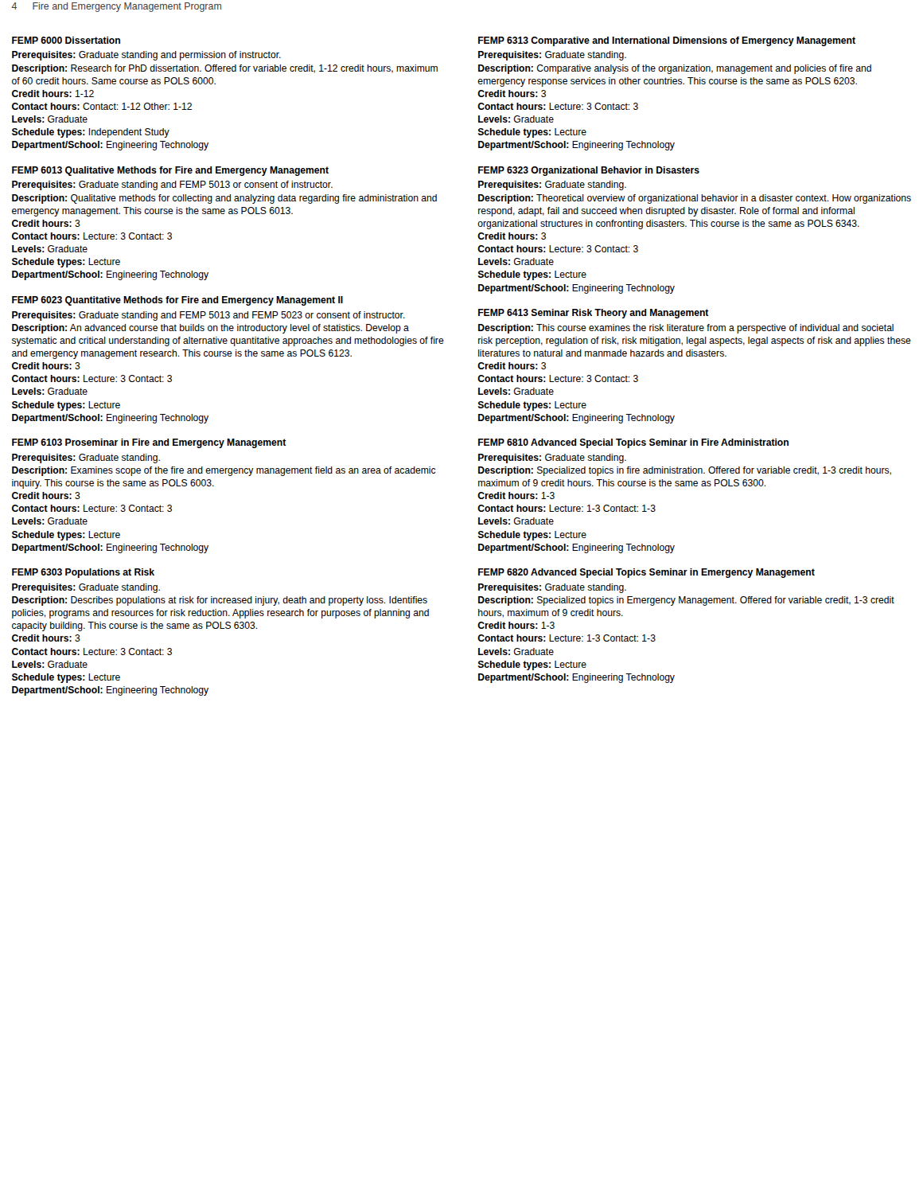4 Fire and Emergency Management Program
FEMP 6000 Dissertation
Prerequisites: Graduate standing and permission of instructor.
Description: Research for PhD dissertation. Offered for variable credit, 1-12 credit hours, maximum of 60 credit hours. Same course as POLS 6000.
Credit hours: 1-12
Contact hours: Contact: 1-12 Other: 1-12
Levels: Graduate
Schedule types: Independent Study
Department/School: Engineering Technology
FEMP 6013 Qualitative Methods for Fire and Emergency Management
Prerequisites: Graduate standing and FEMP 5013 or consent of instructor.
Description: Qualitative methods for collecting and analyzing data regarding fire administration and emergency management. This course is the same as POLS 6013.
Credit hours: 3
Contact hours: Lecture: 3 Contact: 3
Levels: Graduate
Schedule types: Lecture
Department/School: Engineering Technology
FEMP 6023 Quantitative Methods for Fire and Emergency Management II
Prerequisites: Graduate standing and FEMP 5013 and FEMP 5023 or consent of instructor.
Description: An advanced course that builds on the introductory level of statistics. Develop a systematic and critical understanding of alternative quantitative approaches and methodologies of fire and emergency management research. This course is the same as POLS 6123.
Credit hours: 3
Contact hours: Lecture: 3 Contact: 3
Levels: Graduate
Schedule types: Lecture
Department/School: Engineering Technology
FEMP 6103 Proseminar in Fire and Emergency Management
Prerequisites: Graduate standing.
Description: Examines scope of the fire and emergency management field as an area of academic inquiry. This course is the same as POLS 6003.
Credit hours: 3
Contact hours: Lecture: 3 Contact: 3
Levels: Graduate
Schedule types: Lecture
Department/School: Engineering Technology
FEMP 6303 Populations at Risk
Prerequisites: Graduate standing.
Description: Describes populations at risk for increased injury, death and property loss. Identifies policies, programs and resources for risk reduction. Applies research for purposes of planning and capacity building. This course is the same as POLS 6303.
Credit hours: 3
Contact hours: Lecture: 3 Contact: 3
Levels: Graduate
Schedule types: Lecture
Department/School: Engineering Technology
FEMP 6313 Comparative and International Dimensions of Emergency Management
Prerequisites: Graduate standing.
Description: Comparative analysis of the organization, management and policies of fire and emergency response services in other countries. This course is the same as POLS 6203.
Credit hours: 3
Contact hours: Lecture: 3 Contact: 3
Levels: Graduate
Schedule types: Lecture
Department/School: Engineering Technology
FEMP 6323 Organizational Behavior in Disasters
Prerequisites: Graduate standing.
Description: Theoretical overview of organizational behavior in a disaster context. How organizations respond, adapt, fail and succeed when disrupted by disaster. Role of formal and informal organizational structures in confronting disasters. This course is the same as POLS 6343.
Credit hours: 3
Contact hours: Lecture: 3 Contact: 3
Levels: Graduate
Schedule types: Lecture
Department/School: Engineering Technology
FEMP 6413 Seminar Risk Theory and Management
Description: This course examines the risk literature from a perspective of individual and societal risk perception, regulation of risk, risk mitigation, legal aspects, legal aspects of risk and applies these literatures to natural and manmade hazards and disasters.
Credit hours: 3
Contact hours: Lecture: 3 Contact: 3
Levels: Graduate
Schedule types: Lecture
Department/School: Engineering Technology
FEMP 6810 Advanced Special Topics Seminar in Fire Administration
Prerequisites: Graduate standing.
Description: Specialized topics in fire administration. Offered for variable credit, 1-3 credit hours, maximum of 9 credit hours. This course is the same as POLS 6300.
Credit hours: 1-3
Contact hours: Lecture: 1-3 Contact: 1-3
Levels: Graduate
Schedule types: Lecture
Department/School: Engineering Technology
FEMP 6820 Advanced Special Topics Seminar in Emergency Management
Prerequisites: Graduate standing.
Description: Specialized topics in Emergency Management. Offered for variable credit, 1-3 credit hours, maximum of 9 credit hours.
Credit hours: 1-3
Contact hours: Lecture: 1-3 Contact: 1-3
Levels: Graduate
Schedule types: Lecture
Department/School: Engineering Technology